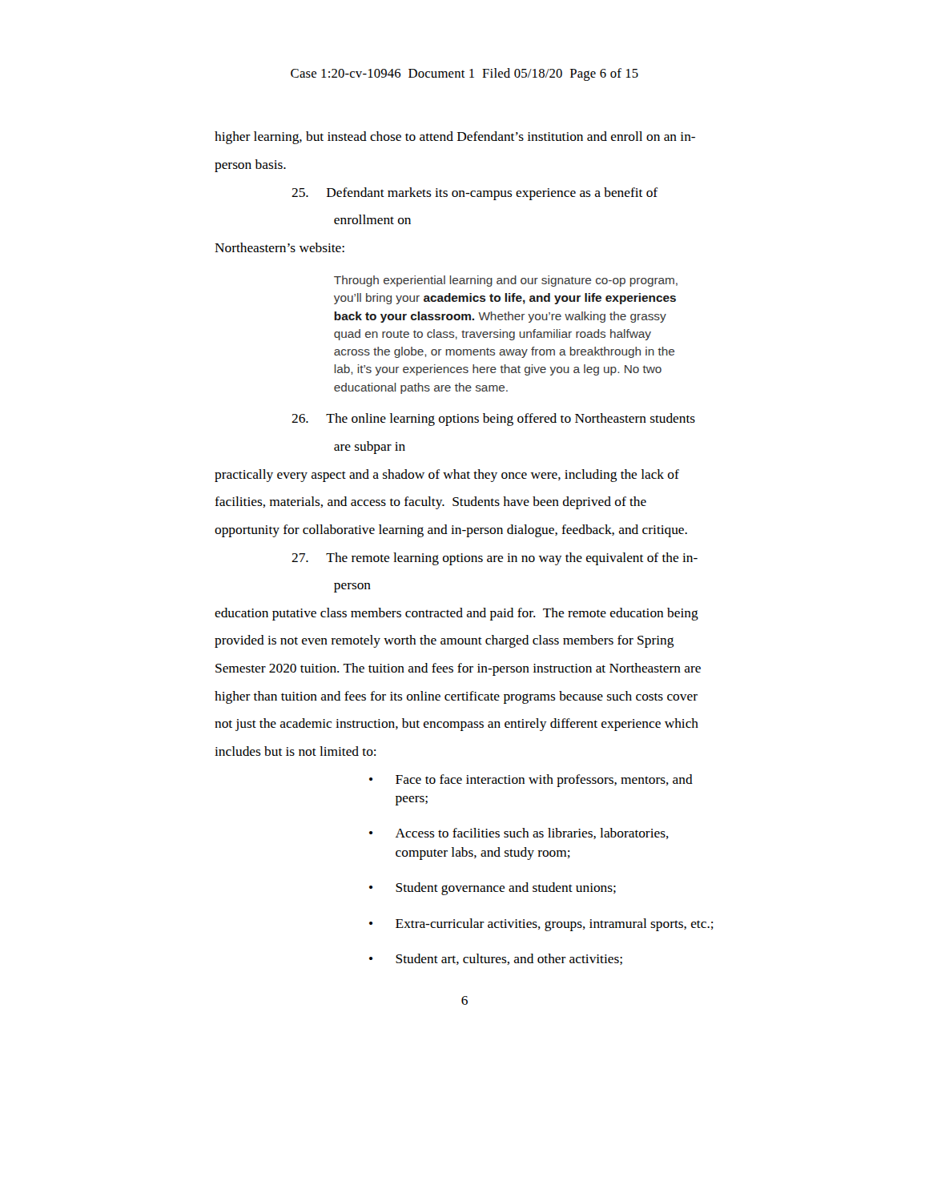Case 1:20-cv-10946 Document 1 Filed 05/18/20 Page 6 of 15
higher learning, but instead chose to attend Defendant’s institution and enroll on an in-person basis.
25. Defendant markets its on-campus experience as a benefit of enrollment on
Northeastern’s website:
Through experiential learning and our signature co-op program, you’ll bring your academics to life, and your life experiences back to your classroom. Whether you’re walking the grassy quad en route to class, traversing unfamiliar roads halfway across the globe, or moments away from a breakthrough in the lab, it’s your experiences here that give you a leg up. No two educational paths are the same.
26. The online learning options being offered to Northeastern students are subpar in
practically every aspect and a shadow of what they once were, including the lack of facilities, materials, and access to faculty. Students have been deprived of the opportunity for collaborative learning and in-person dialogue, feedback, and critique.
27. The remote learning options are in no way the equivalent of the in-person
education putative class members contracted and paid for. The remote education being provided is not even remotely worth the amount charged class members for Spring Semester 2020 tuition. The tuition and fees for in-person instruction at Northeastern are higher than tuition and fees for its online certificate programs because such costs cover not just the academic instruction, but encompass an entirely different experience which includes but is not limited to:
Face to face interaction with professors, mentors, and peers;
Access to facilities such as libraries, laboratories, computer labs, and study room;
Student governance and student unions;
Extra-curricular activities, groups, intramural sports, etc.;
Student art, cultures, and other activities;
6